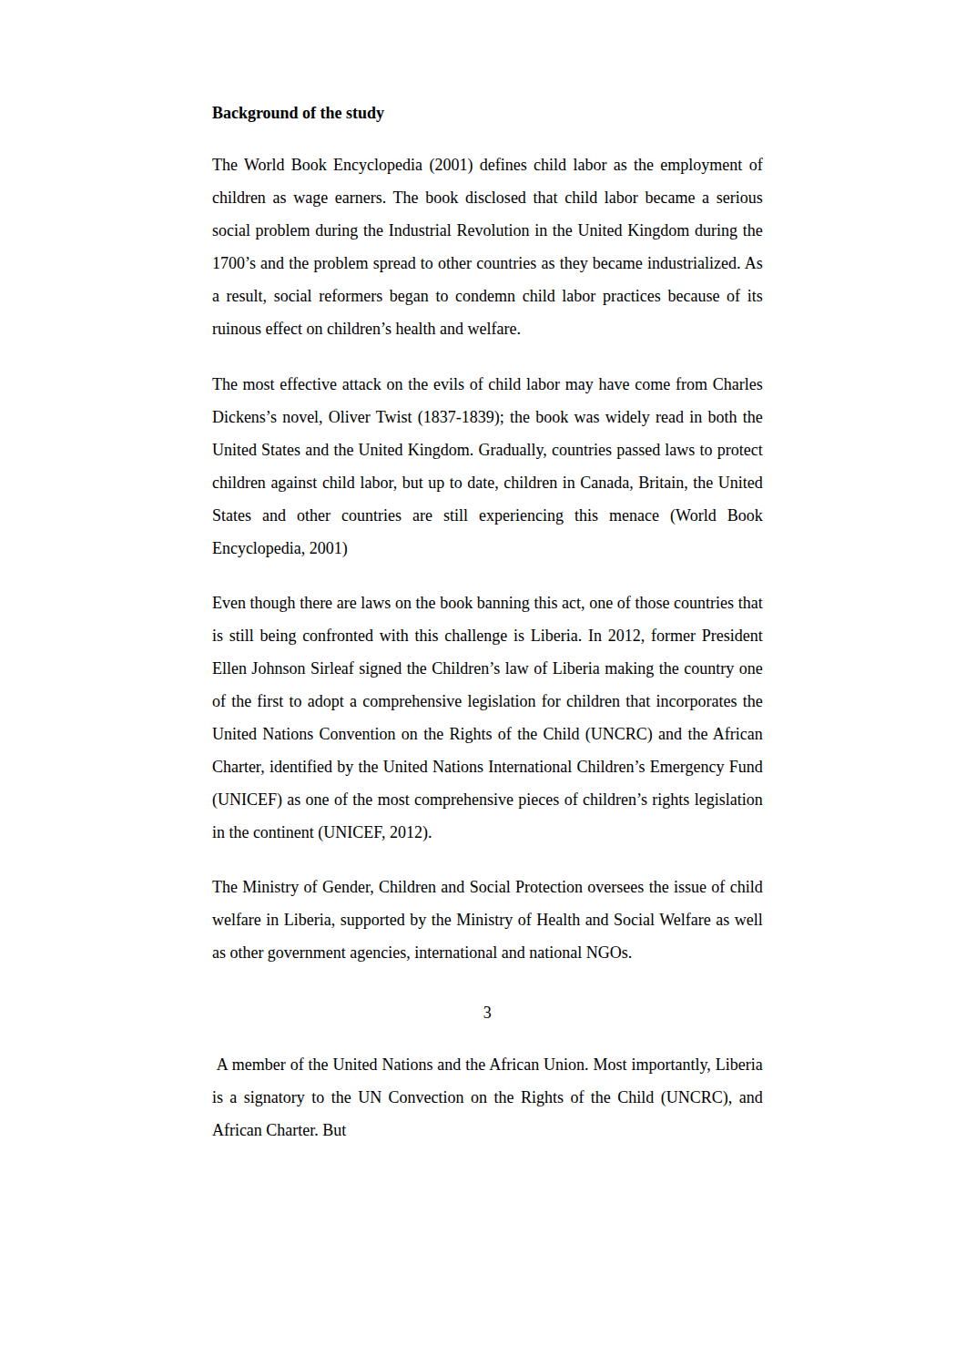Background of the study
The World Book Encyclopedia (2001) defines child labor as the employment of children as wage earners. The book disclosed that child labor became a serious social problem during the Industrial Revolution in the United Kingdom during the 1700’s and the problem spread to other countries as they became industrialized. As a result, social reformers began to condemn child labor practices because of its ruinous effect on children’s health and welfare.
The most effective attack on the evils of child labor may have come from Charles Dickens’s novel, Oliver Twist (1837-1839); the book was widely read in both the United States and the United Kingdom. Gradually, countries passed laws to protect children against child labor, but up to date, children in Canada, Britain, the United States and other countries are still experiencing this menace (World Book Encyclopedia, 2001)
Even though there are laws on the book banning this act, one of those countries that is still being confronted with this challenge is Liberia. In 2012, former President Ellen Johnson Sirleaf signed the Children’s law of Liberia making the country one of the first to adopt a comprehensive legislation for children that incorporates the United Nations Convention on the Rights of the Child (UNCRC) and the African Charter, identified by the United Nations International Children’s Emergency Fund (UNICEF) as one of the most comprehensive pieces of children’s rights legislation in the continent (UNICEF, 2012).
The Ministry of Gender, Children and Social Protection oversees the issue of child welfare in Liberia, supported by the Ministry of Health and Social Welfare as well as other government agencies, international and national NGOs.
3
A member of the United Nations and the African Union. Most importantly, Liberia is a signatory to the UN Convection on the Rights of the Child (UNCRC), and African Charter. But